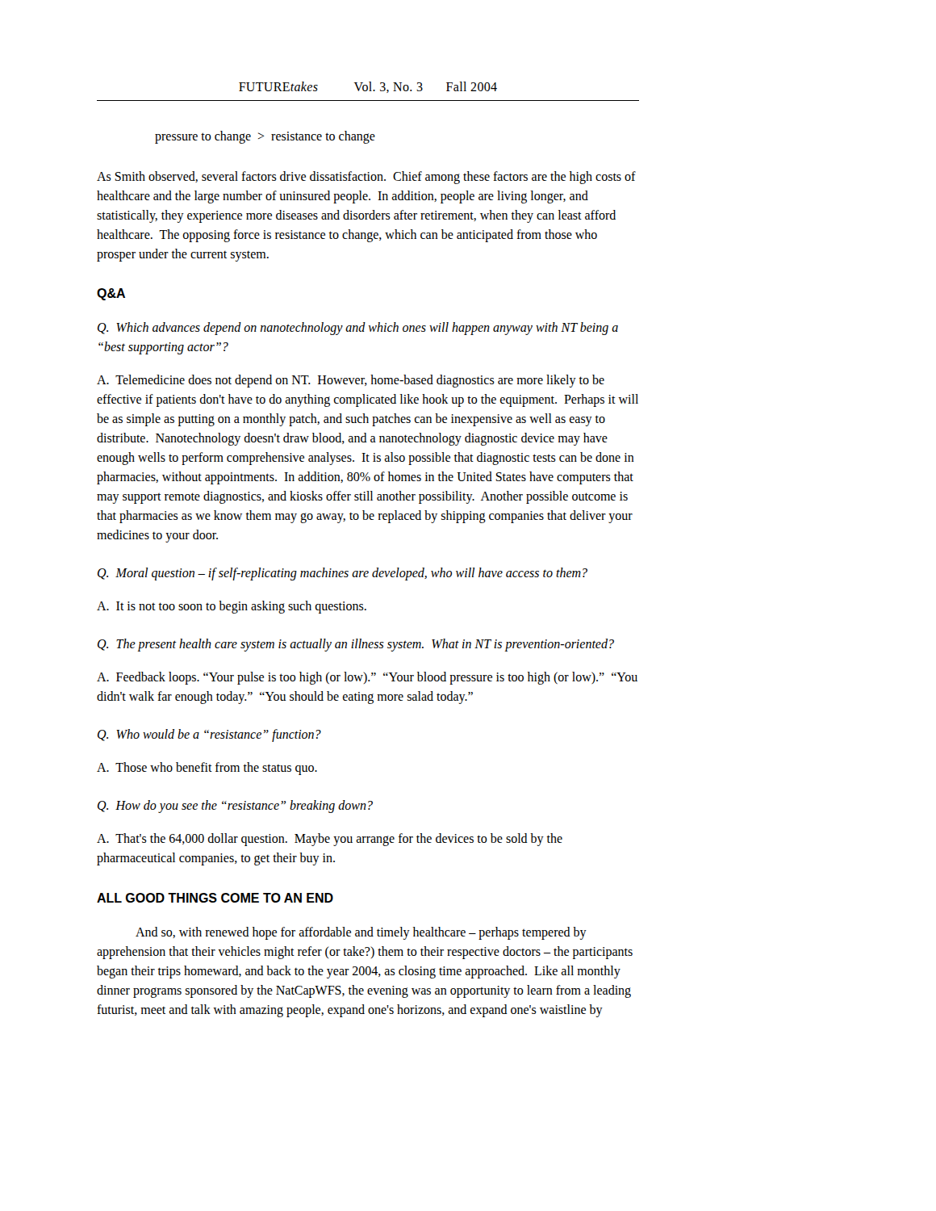FUTUREtakes Vol. 3, No. 3 Fall 2004
pressure to change > resistance to change
As Smith observed, several factors drive dissatisfaction. Chief among these factors are the high costs of healthcare and the large number of uninsured people. In addition, people are living longer, and statistically, they experience more diseases and disorders after retirement, when they can least afford healthcare. The opposing force is resistance to change, which can be anticipated from those who prosper under the current system.
Q&A
Q. Which advances depend on nanotechnology and which ones will happen anyway with NT being a “best supporting actor”?
A. Telemedicine does not depend on NT. However, home-based diagnostics are more likely to be effective if patients don't have to do anything complicated like hook up to the equipment. Perhaps it will be as simple as putting on a monthly patch, and such patches can be inexpensive as well as easy to distribute. Nanotechnology doesn't draw blood, and a nanotechnology diagnostic device may have enough wells to perform comprehensive analyses. It is also possible that diagnostic tests can be done in pharmacies, without appointments. In addition, 80% of homes in the United States have computers that may support remote diagnostics, and kiosks offer still another possibility. Another possible outcome is that pharmacies as we know them may go away, to be replaced by shipping companies that deliver your medicines to your door.
Q. Moral question – if self-replicating machines are developed, who will have access to them?
A. It is not too soon to begin asking such questions.
Q. The present health care system is actually an illness system. What in NT is prevention-oriented?
A. Feedback loops. “Your pulse is too high (or low).” “Your blood pressure is too high (or low).” “You didn't walk far enough today.” “You should be eating more salad today.”
Q. Who would be a “resistance” function?
A. Those who benefit from the status quo.
Q. How do you see the “resistance” breaking down?
A. That's the 64,000 dollar question. Maybe you arrange for the devices to be sold by the pharmaceutical companies, to get their buy in.
ALL GOOD THINGS COME TO AN END
And so, with renewed hope for affordable and timely healthcare – perhaps tempered by apprehension that their vehicles might refer (or take?) them to their respective doctors – the participants began their trips homeward, and back to the year 2004, as closing time approached. Like all monthly dinner programs sponsored by the NatCapWFS, the evening was an opportunity to learn from a leading futurist, meet and talk with amazing people, expand one's horizons, and expand one's waistline by